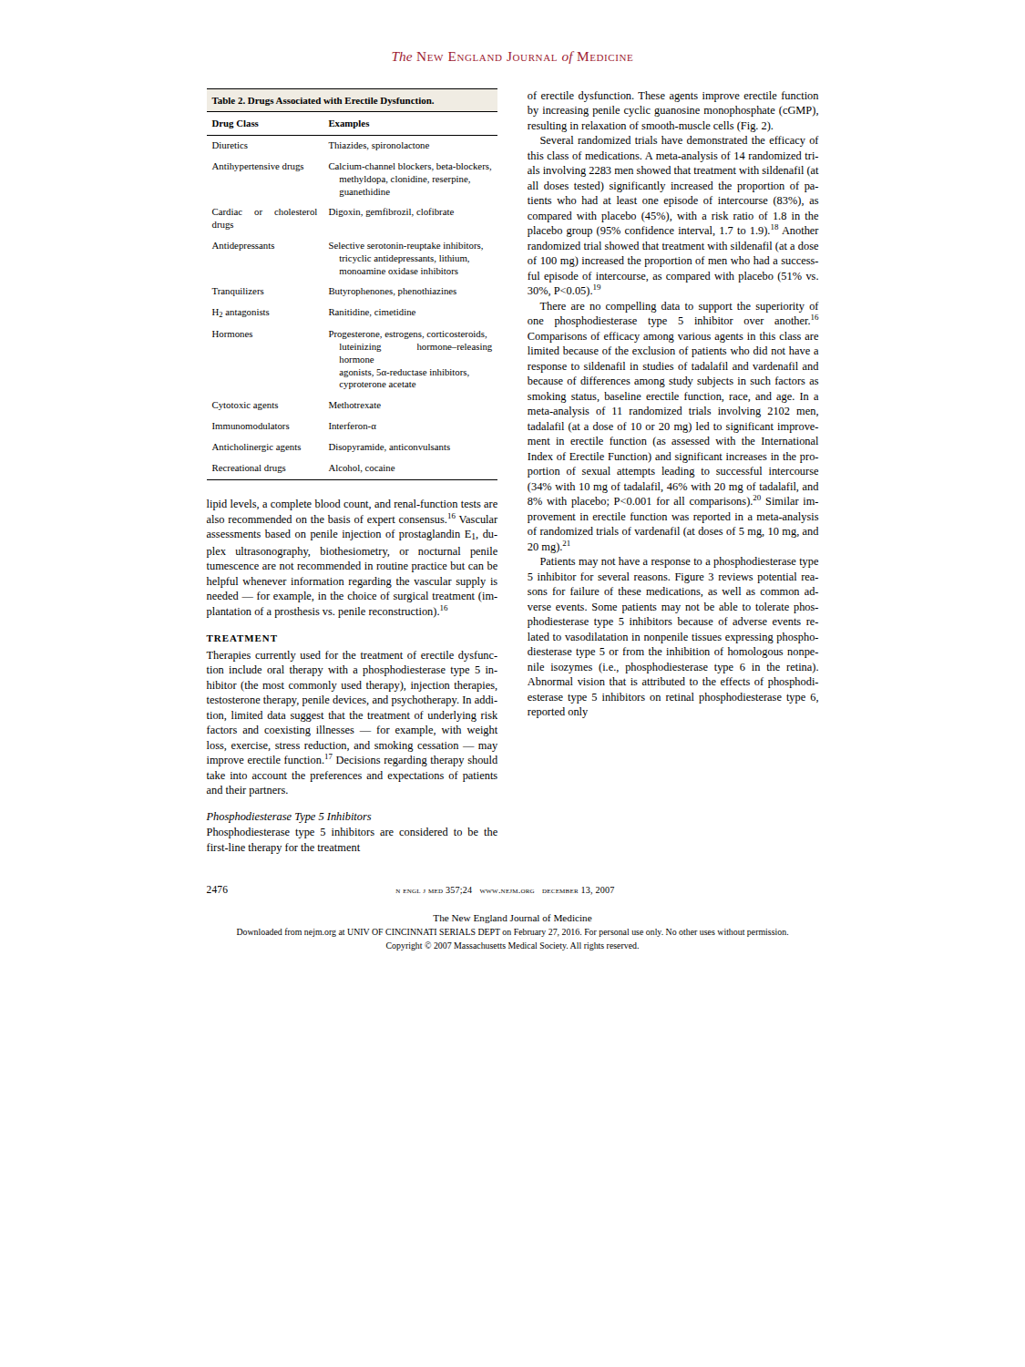The New England Journal of Medicine
Table 2. Drugs Associated with Erectile Dysfunction.
| Drug Class | Examples |
| --- | --- |
| Diuretics | Thiazides, spironolactone |
| Antihypertensive drugs | Calcium-channel blockers, beta-blockers, methyldopa, clonidine, reserpine, guanethidine |
| Cardiac or cholesterol drugs | Digoxin, gemfibrozil, clofibrate |
| Antidepressants | Selective serotonin-reuptake inhibitors, tricyclic antidepressants, lithium, monoamine oxidase inhibitors |
| Tranquilizers | Butyrophenones, phenothiazines |
| H 2 antagonists | Ranitidine, cimetidine |
| Hormones | Progesterone, estrogens, corticosteroids, luteinizing hormone–releasing hormone agonists, 5α-reductase inhibitors, cyproterone acetate |
| Cytotoxic agents | Methotrexate |
| Immunomodulators | Interferon-α |
| Anticholinergic agents | Disopyramide, anticonvulsants |
| Recreational drugs | Alcohol, cocaine |
lipid levels, a complete blood count, and renal-function tests are also recommended on the basis of expert consensus.16 Vascular assessments based on penile injection of prostaglandin E1, duplex ultrasonography, biothesiometry, or nocturnal penile tumescence are not recommended in routine practice but can be helpful whenever information regarding the vascular supply is needed — for example, in the choice of surgical treatment (implantation of a prosthesis vs. penile reconstruction).16
Treatment
Therapies currently used for the treatment of erectile dysfunction include oral therapy with a phosphodiesterase type 5 inhibitor (the most commonly used therapy), injection therapies, testosterone therapy, penile devices, and psychotherapy. In addition, limited data suggest that the treatment of underlying risk factors and coexisting illnesses — for example, with weight loss, exercise, stress reduction, and smoking cessation — may improve erectile function.17 Decisions regarding therapy should take into account the preferences and expectations of patients and their partners.
Phosphodiesterase Type 5 Inhibitors
Phosphodiesterase type 5 inhibitors are considered to be the first-line therapy for the treatment
of erectile dysfunction. These agents improve erectile function by increasing penile cyclic guanosine monophosphate (cGMP), resulting in relaxation of smooth-muscle cells (Fig. 2).
Several randomized trials have demonstrated the efficacy of this class of medications. A meta-analysis of 14 randomized trials involving 2283 men showed that treatment with sildenafil (at all doses tested) significantly increased the proportion of patients who had at least one episode of intercourse (83%), as compared with placebo (45%), with a risk ratio of 1.8 in the placebo group (95% confidence interval, 1.7 to 1.9).18 Another randomized trial showed that treatment with sildenafil (at a dose of 100 mg) increased the proportion of men who had a successful episode of intercourse, as compared with placebo (51% vs. 30%, P<0.05).19
There are no compelling data to support the superiority of one phosphodiesterase type 5 inhibitor over another.16 Comparisons of efficacy among various agents in this class are limited because of the exclusion of patients who did not have a response to sildenafil in studies of tadalafil and vardenafil and because of differences among study subjects in such factors as smoking status, baseline erectile function, race, and age. In a meta-analysis of 11 randomized trials involving 2102 men, tadalafil (at a dose of 10 or 20 mg) led to significant improvement in erectile function (as assessed with the International Index of Erectile Function) and significant increases in the proportion of sexual attempts leading to successful intercourse (34% with 10 mg of tadalafil, 46% with 20 mg of tadalafil, and 8% with placebo; P<0.001 for all comparisons).20 Similar improvement in erectile function was reported in a meta-analysis of randomized trials of vardenafil (at doses of 5 mg, 10 mg, and 20 mg).21
Patients may not have a response to a phosphodiesterase type 5 inhibitor for several reasons. Figure 3 reviews potential reasons for failure of these medications, as well as common adverse events. Some patients may not be able to tolerate phosphodiesterase type 5 inhibitors because of adverse events related to vasodilatation in nonpenile tissues expressing phosphodiesterase type 5 or from the inhibition of homologous nonpenile isozymes (i.e., phosphodiesterase type 6 in the retina). Abnormal vision that is attributed to the effects of phosphodiesterase type 5 inhibitors on retinal phosphodiesterase type 6, reported only
2476 n engl j med 357;24 www.nejm.org december 13, 2007
The New England Journal of Medicine
Downloaded from nejm.org at UNIV OF CINCINNATI SERIALS DEPT on February 27, 2016. For personal use only. No other uses without permission.
Copyright © 2007 Massachusetts Medical Society. All rights reserved.